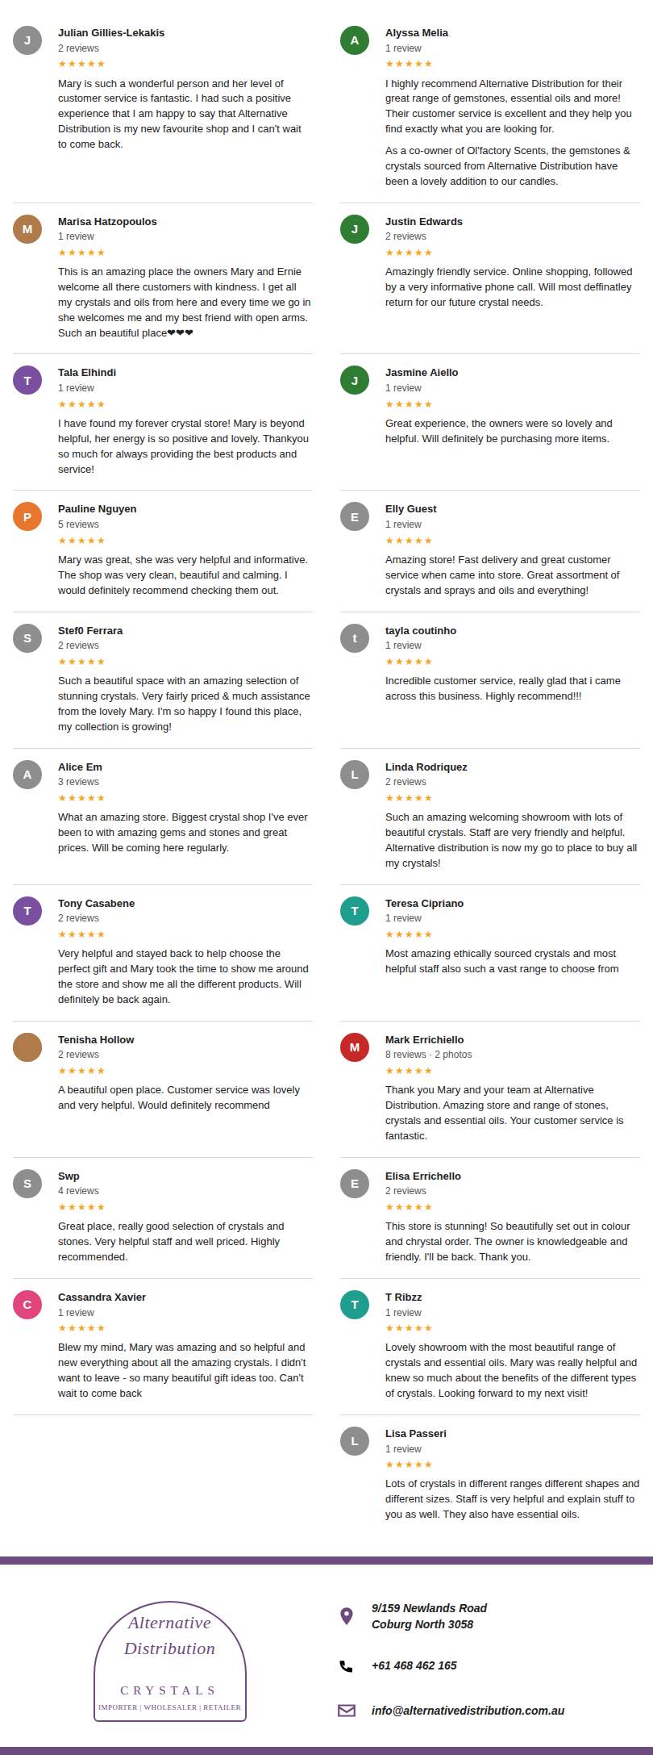Customer reviews for Alternative Distribution Crystals
J
Julian Gillies-Lekakis
2 reviews
★★★★★
Mary is such a wonderful person and her level of customer service is fantastic. I had such a positive experience that I am happy to say that Alternative Distribution is my new favourite shop and I can't wait to come back.
A
Alyssa Melia
1 review
★★★★★
I highly recommend Alternative Distribution for their great range of gemstones, essential oils and more! Their customer service is excellent and they help you find exactly what you are looking for.
As a co-owner of Ol'factory Scents, the gemstones & crystals sourced from Alternative Distribution have been a lovely addition to our candles.
M
Marisa Hatzopoulos
1 review
★★★★★
This is an amazing place the owners Mary and Ernie welcome all there customers with kindness. I get all my crystals and oils from here and every time we go in she welcomes me and my best friend with open arms. Such an beautiful place❤❤❤
J
Justin Edwards
2 reviews
★★★★★
Amazingly friendly service. Online shopping, followed by a very informative phone call. Will most deffinatley return for our future crystal needs.
T
Tala Elhindi
1 review
★★★★★
I have found my forever crystal store! Mary is beyond helpful, her energy is so positive and lovely. Thankyou so much for always providing the best products and service!
J
Jasmine Aiello
1 review
★★★★★
Great experience, the owners were so lovely and helpful. Will definitely be purchasing more items.
P
Pauline Nguyen
5 reviews
★★★★★
Mary was great, she was very helpful and informative. The shop was very clean, beautiful and calming. I would definitely recommend checking them out.
E
Elly Guest
1 review
★★★★★
Amazing store! Fast delivery and great customer service when came into store. Great assortment of crystals and sprays and oils and everything!
S
Stef0 Ferrara
2 reviews
★★★★★
Such a beautiful space with an amazing selection of stunning crystals. Very fairly priced & much assistance from the lovely Mary. I'm so happy I found this place, my collection is growing!
t
tayla coutinho
1 review
★★★★★
Incredible customer service, really glad that i came across this business. Highly recommend!!!
A
Alice Em
3 reviews
★★★★★
What an amazing store. Biggest crystal shop I've ever been to with amazing gems and stones and great prices. Will be coming here regularly.
L
Linda Rodriquez
2 reviews
★★★★★
Such an amazing welcoming showroom with lots of beautiful crystals. Staff are very friendly and helpful. Alternative distribution is now my go to place to buy all my crystals!
T
Tony Casabene
2 reviews
★★★★★
Very helpful and stayed back to help choose the perfect gift and Mary took the time to show me around the store and show me all the different products. Will definitely be back again.
T
Teresa Cipriano
1 review
★★★★★
Most amazing ethically sourced crystals and most helpful staff also such a vast range to choose from
Tenisha Hollow
2 reviews
★★★★★
A beautiful open place. Customer service was lovely and very helpful. Would definitely recommend
M
Mark Errichiello
8 reviews · 2 photos
★★★★★
Thank you Mary and your team at Alternative Distribution. Amazing store and range of stones, crystals and essential oils. Your customer service is fantastic.
S
Swp
4 reviews
★★★★★
Great place, really good selection of crystals and stones. Very helpful staff and well priced. Highly recommended.
E
Elisa Errichello
2 reviews
★★★★★
This store is stunning! So beautifully set out in colour and chrystal order. The owner is knowledgeable and friendly. I'll be back. Thank you.
C
Cassandra Xavier
1 review
★★★★★
Blew my mind, Mary was amazing and so helpful and new everything about all the amazing crystals. I didn't want to leave - so many beautiful gift ideas too. Can't wait to come back
T
T Ribzz
1 review
★★★★★
Lovely showroom with the most beautiful range of crystals and essential oils. Mary was really helpful and knew so much about the benefits of the different types of crystals. Looking forward to my next visit!
L
Lisa Passeri
1 review
★★★★★
Lots of crystals in different ranges different shapes and different sizes. Staff is very helpful and explain stuff to you as well. They also have essential oils.
Alternative Distribution
CRYSTALS
IMPORTER | WHOLESALER | RETAILER
9/159 Newlands Road Coburg North 3058
+61 468 462 165
info@alternativedistribution.com.au